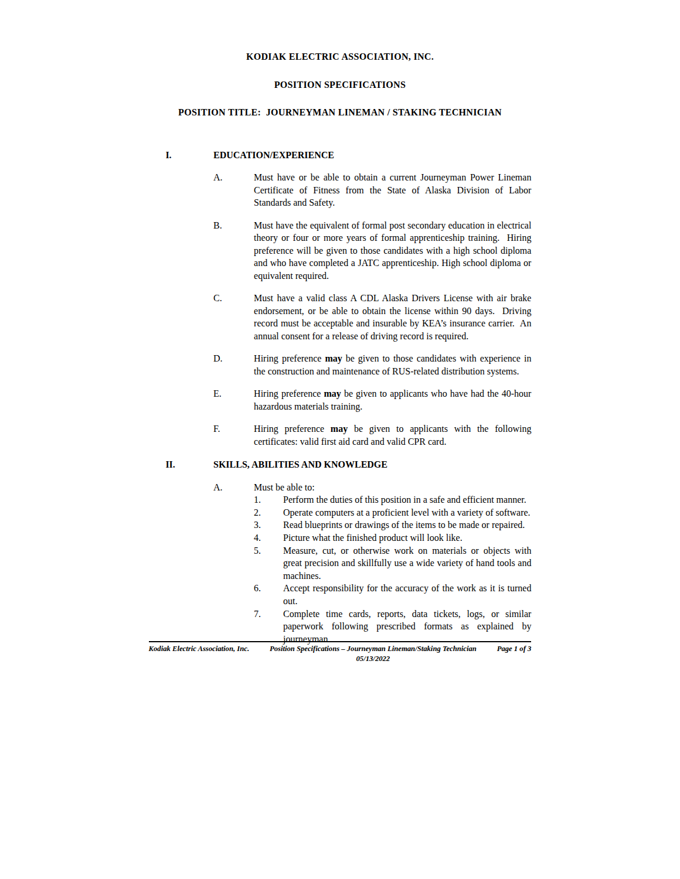KODIAK ELECTRIC ASSOCIATION, INC.
POSITION SPECIFICATIONS
POSITION TITLE: JOURNEYMAN LINEMAN / STAKING TECHNICIAN
I. Education/Experience
A. Must have or be able to obtain a current Journeyman Power Lineman Certificate of Fitness from the State of Alaska Division of Labor Standards and Safety.
B. Must have the equivalent of formal post secondary education in electrical theory or four or more years of formal apprenticeship training. Hiring preference will be given to those candidates with a high school diploma and who have completed a JATC apprenticeship. High school diploma or equivalent required.
C. Must have a valid class A CDL Alaska Drivers License with air brake endorsement, or be able to obtain the license within 90 days. Driving record must be acceptable and insurable by KEA’s insurance carrier. An annual consent for a release of driving record is required.
D. Hiring preference may be given to those candidates with experience in the construction and maintenance of RUS-related distribution systems.
E. Hiring preference may be given to applicants who have had the 40-hour hazardous materials training.
F. Hiring preference may be given to applicants with the following certificates: valid first aid card and valid CPR card.
II. Skills, Abilities and Knowledge
A.
Must be able to:
1. Perform the duties of this position in a safe and efficient manner.
2. Operate computers at a proficient level with a variety of software.
3. Read blueprints or drawings of the items to be made or repaired.
4. Picture what the finished product will look like.
5. Measure, cut, or otherwise work on materials or objects with great precision and skillfully use a wide variety of hand tools and machines.
6. Accept responsibility for the accuracy of the work as it is turned out.
7. Complete time cards, reports, data tickets, logs, or similar paperwork following prescribed formats as explained by journeyman.
Kodiak Electric Association, Inc.
Position Specifications – Journeyman Lineman/Staking Technician 05/13/2022
Page 1 of 3